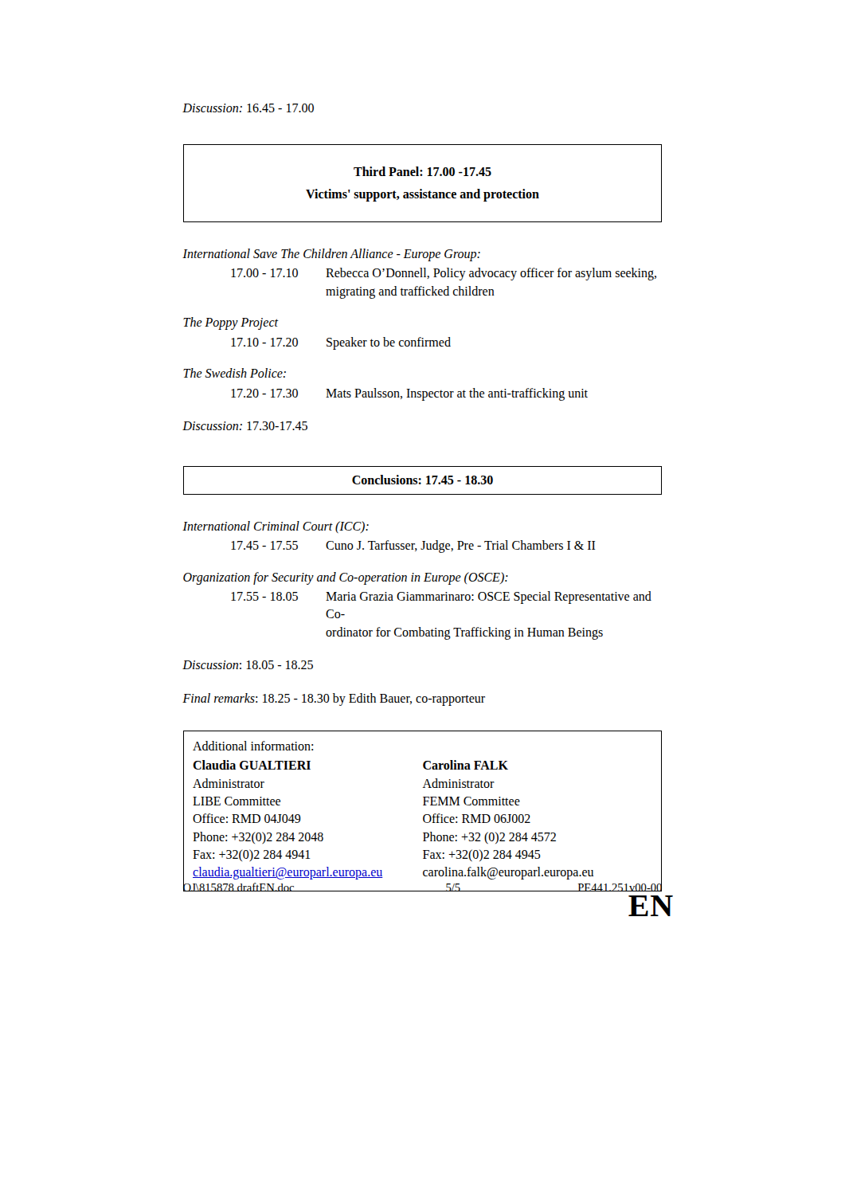Discussion: 16.45 - 17.00
Third Panel: 17.00 -17.45
Victims' support, assistance and protection
International Save The Children Alliance - Europe Group:
17.00 - 17.10 Rebecca O’Donnell, Policy advocacy officer for asylum seeking,
migrating and trafficked children
The Poppy Project
17.10 - 17.20 Speaker to be confirmed
The Swedish Police:
17.20 - 17.30 Mats Paulsson, Inspector at the anti-trafficking unit
Discussion: 17.30-17.45
Conclusions: 17.45 - 18.30
International Criminal Court (ICC):
17.45 - 17.55 Cuno J. Tarfusser, Judge, Pre - Trial Chambers I & II
Organization for Security and Co-operation in Europe (OSCE):
17.55 - 18.05 Maria Grazia Giammarinaro: OSCE Special Representative and Co-
ordinator for Combating Trafficking in Human Beings
Discussion: 18.05 - 18.25
Final remarks: 18.25 - 18.30 by Edith Bauer, co-rapporteur
Additional information:
| Claudia GUALTIERI | Carolina FALK |
| Administrator | Administrator |
| LIBE Committee | FEMM Committee |
| Office: RMD 04J049 | Office: RMD 06J002 |
| Phone: +32(0)2 284 2048 | Phone: +32 (0)2 284 4572 |
| Fax: +32(0)2 284 4941 | Fax: +32(0)2 284 4945 |
| claudia.gualtieri@europarl.europa.eu | carolina.falk@europarl.europa.eu |
| OJ\815878 draftEN.doc | 5/5 | PE441.251v00-00 |
EN